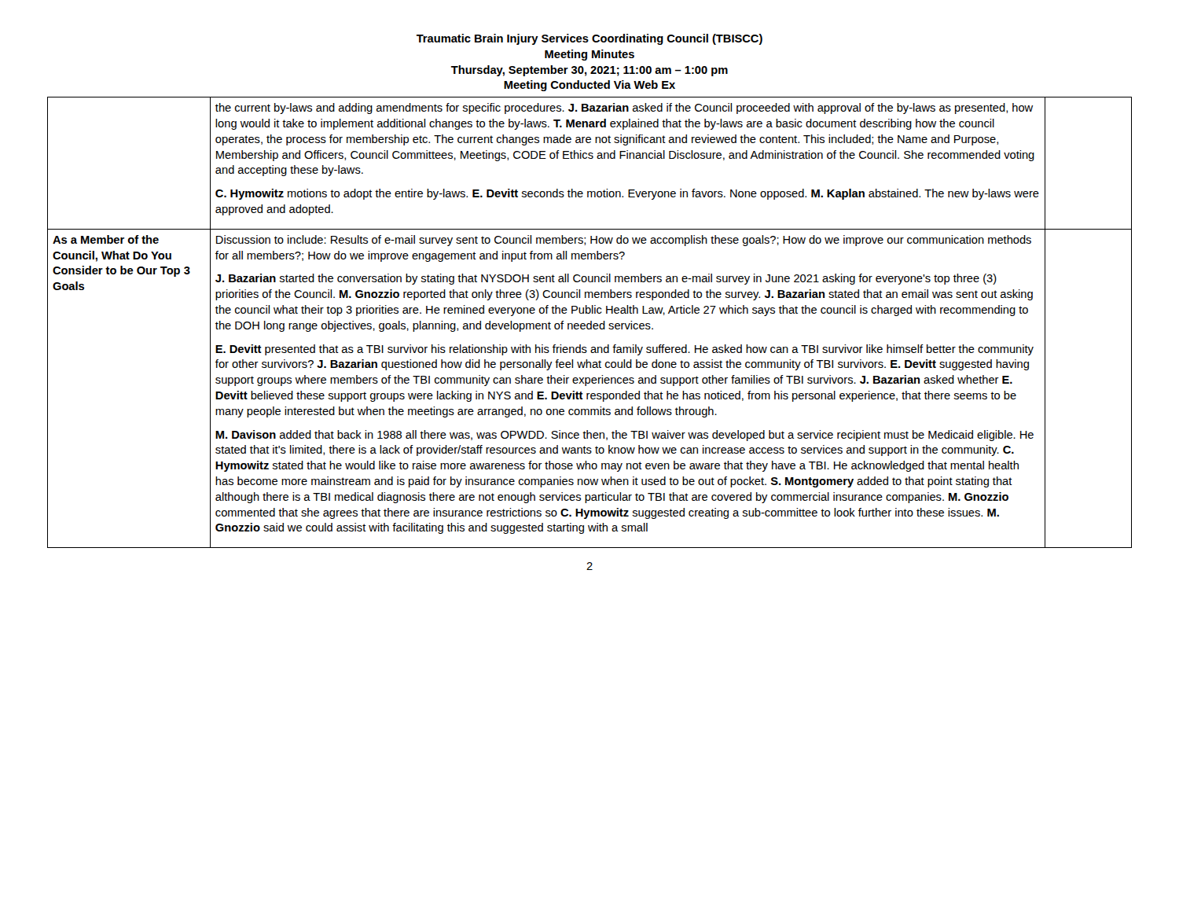Traumatic Brain Injury Services Coordinating Council (TBISCC)
Meeting Minutes
Thursday, September 30, 2021; 11:00 am – 1:00 pm
Meeting Conducted Via Web Ex
| | the current by-laws and adding amendments for specific procedures. J. Bazarian asked if the Council proceeded with approval of the by-laws as presented, how long would it take to implement additional changes to the by-laws. T. Menard explained that the by-laws are a basic document describing how the council operates, the process for membership etc. The current changes made are not significant and reviewed the content. This included; the Name and Purpose, Membership and Officers, Council Committees, Meetings, CODE of Ethics and Financial Disclosure, and Administration of the Council. She recommended voting and accepting these by-laws. C. Hymowitz motions to adopt the entire by-laws. E. Devitt seconds the motion. Everyone in favors. None opposed. M. Kaplan abstained. The new by-laws were approved and adopted. | |
| As a Member of the Council, What Do You Consider to be Our Top 3 Goals | Discussion to include: Results of e-mail survey sent to Council members; How do we accomplish these goals?; How do we improve our communication methods for all members?; How do we improve engagement and input from all members? J. Bazarian started the conversation by stating that NYSDOH sent all Council members an e-mail survey in June 2021 asking for everyone's top three (3) priorities of the Council. M. Gnozzio reported that only three (3) Council members responded to the survey. J. Bazarian stated that an email was sent out asking the council what their top 3 priorities are. He remined everyone of the Public Health Law, Article 27 which says that the council is charged with recommending to the DOH long range objectives, goals, planning, and development of needed services. E. Devitt presented that as a TBI survivor his relationship with his friends and family suffered. He asked how can a TBI survivor like himself better the community for other survivors? J. Bazarian questioned how did he personally feel what could be done to assist the community of TBI survivors. E. Devitt suggested having support groups where members of the TBI community can share their experiences and support other families of TBI survivors. J. Bazarian asked whether E. Devitt believed these support groups were lacking in NYS and E. Devitt responded that he has noticed, from his personal experience, that there seems to be many people interested but when the meetings are arranged, no one commits and follows through. M. Davison added that back in 1988 all there was, was OPWDD. Since then, the TBI waiver was developed but a service recipient must be Medicaid eligible. He stated that it's limited, there is a lack of provider/staff resources and wants to know how we can increase access to services and support in the community. C. Hymowitz stated that he would like to raise more awareness for those who may not even be aware that they have a TBI. He acknowledged that mental health has become more mainstream and is paid for by insurance companies now when it used to be out of pocket. S. Montgomery added to that point stating that although there is a TBI medical diagnosis there are not enough services particular to TBI that are covered by commercial insurance companies. M. Gnozzio commented that she agrees that there are insurance restrictions so C. Hymowitz suggested creating a sub-committee to look further into these issues. M. Gnozzio said we could assist with facilitating this and suggested starting with a small | |
2